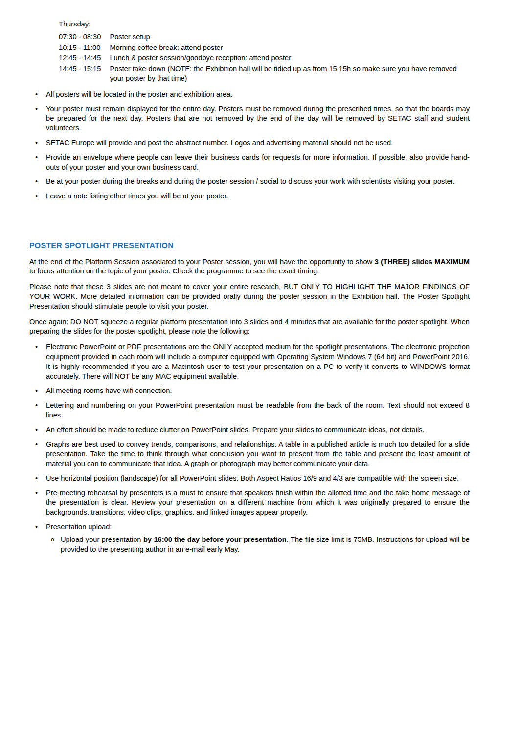Thursday:
| 07:30 - 08:30 | Poster setup |
| 10:15 - 11:00 | Morning coffee break: attend poster |
| 12:45 - 14:45 | Lunch & poster session/goodbye reception: attend poster |
| 14:45 - 15:15 | Poster take-down (NOTE: the Exhibition hall will be tidied up as from 15:15h so make sure you have removed your poster by that time) |
All posters will be located in the poster and exhibition area.
Your poster must remain displayed for the entire day. Posters must be removed during the prescribed times, so that the boards may be prepared for the next day. Posters that are not removed by the end of the day will be removed by SETAC staff and student volunteers.
SETAC Europe will provide and post the abstract number. Logos and advertising material should not be used.
Provide an envelope where people can leave their business cards for requests for more information. If possible, also provide hand-outs of your poster and your own business card.
Be at your poster during the breaks and during the poster session / social to discuss your work with scientists visiting your poster.
Leave a note listing other times you will be at your poster.
POSTER SPOTLIGHT PRESENTATION
At the end of the Platform Session associated to your Poster session, you will have the opportunity to show 3 (THREE) slides MAXIMUM to focus attention on the topic of your poster. Check the programme to see the exact timing.
Please note that these 3 slides are not meant to cover your entire research, BUT ONLY TO HIGHLIGHT THE MAJOR FINDINGS OF YOUR WORK. More detailed information can be provided orally during the poster session in the Exhibition hall. The Poster Spotlight Presentation should stimulate people to visit your poster.
Once again: DO NOT squeeze a regular platform presentation into 3 slides and 4 minutes that are available for the poster spotlight. When preparing the slides for the poster spotlight, please note the following:
Electronic PowerPoint or PDF presentations are the ONLY accepted medium for the spotlight presentations. The electronic projection equipment provided in each room will include a computer equipped with Operating System Windows 7 (64 bit) and PowerPoint 2016. It is highly recommended if you are a Macintosh user to test your presentation on a PC to verify it converts to WINDOWS format accurately. There will NOT be any MAC equipment available.
All meeting rooms have wifi connection.
Lettering and numbering on your PowerPoint presentation must be readable from the back of the room. Text should not exceed 8 lines.
An effort should be made to reduce clutter on PowerPoint slides. Prepare your slides to communicate ideas, not details.
Graphs are best used to convey trends, comparisons, and relationships. A table in a published article is much too detailed for a slide presentation. Take the time to think through what conclusion you want to present from the table and present the least amount of material you can to communicate that idea. A graph or photograph may better communicate your data.
Use horizontal position (landscape) for all PowerPoint slides. Both Aspect Ratios 16/9 and 4/3 are compatible with the screen size.
Pre-meeting rehearsal by presenters is a must to ensure that speakers finish within the allotted time and the take home message of the presentation is clear. Review your presentation on a different machine from which it was originally prepared to ensure the backgrounds, transitions, video clips, graphics, and linked images appear properly.
Presentation upload:
Upload your presentation by 16:00 the day before your presentation. The file size limit is 75MB. Instructions for upload will be provided to the presenting author in an e-mail early May.